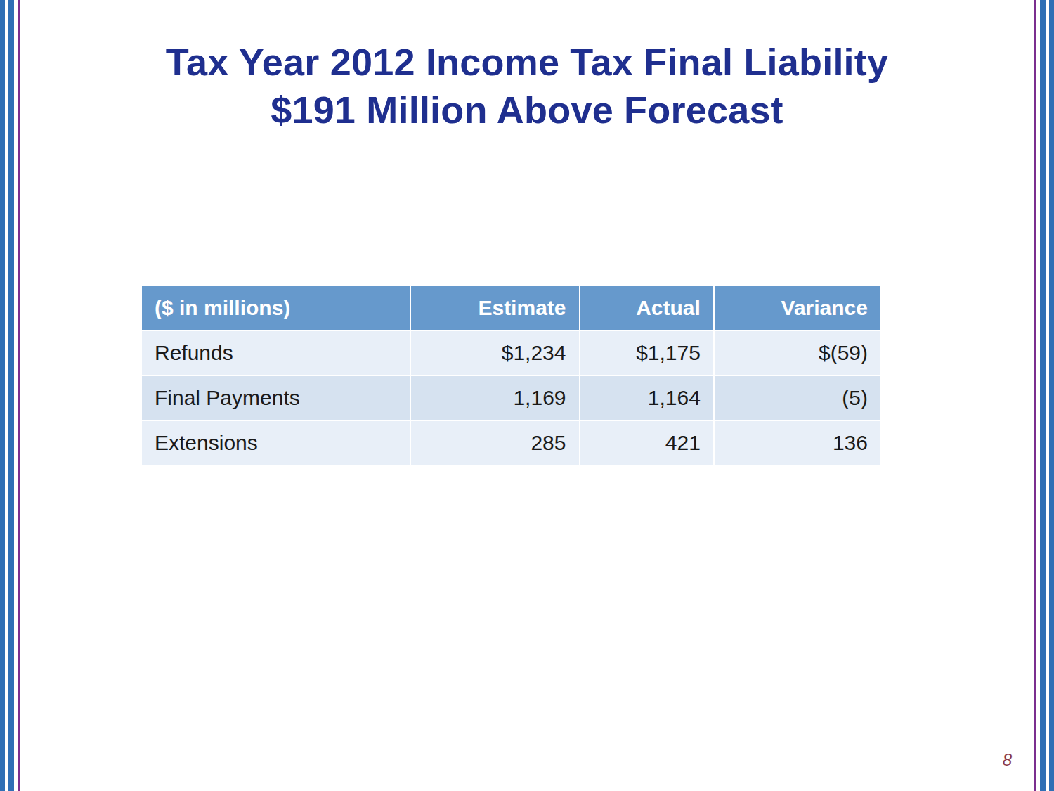Tax Year 2012 Income Tax Final Liability
$191 Million Above Forecast
| ($ in millions) | Estimate | Actual | Variance |
| --- | --- | --- | --- |
| Refunds | $1,234 | $1,175 | $(59) |
| Final Payments | 1,169 | 1,164 | (5) |
| Extensions | 285 | 421 | 136 |
8